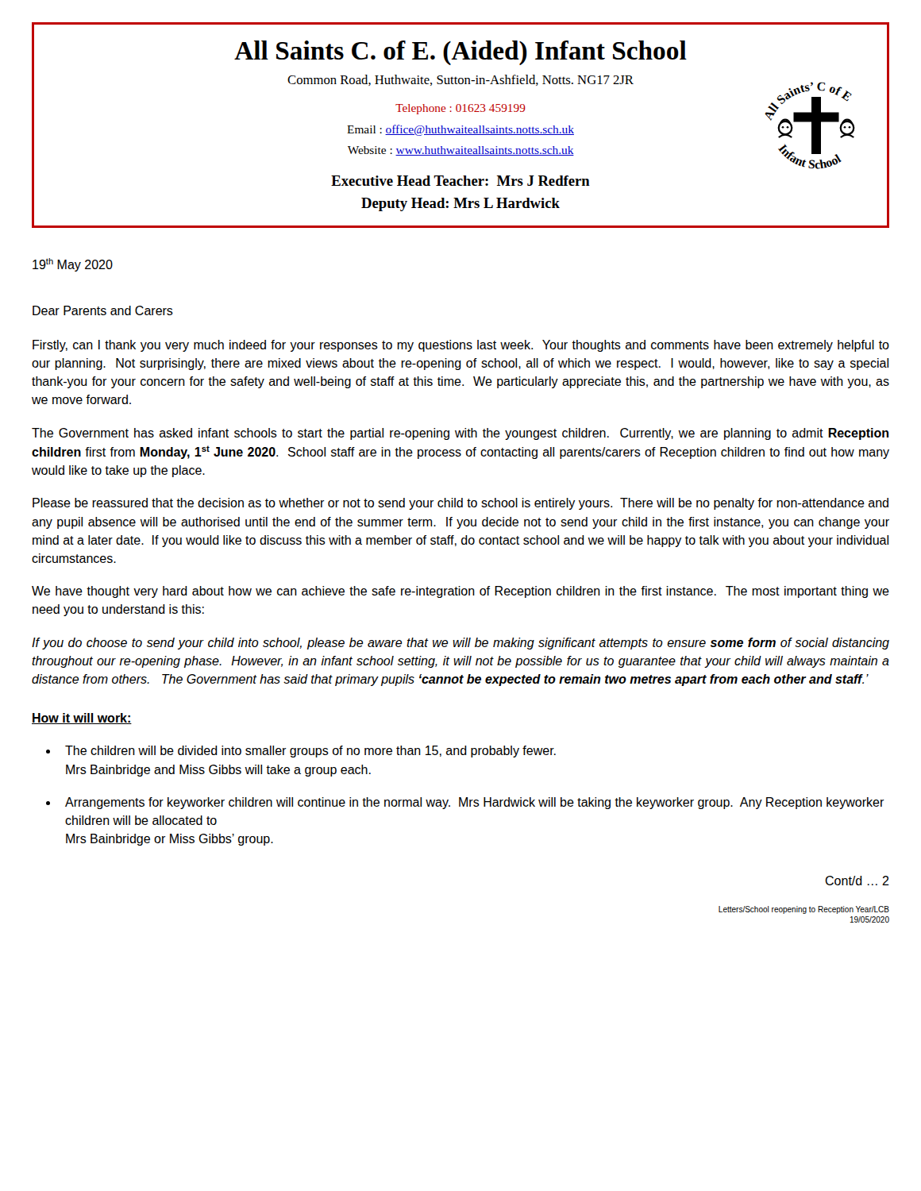All Saints’ C of E Infant School
All Saints C. of E. (Aided) Infant School
Common Road, Huthwaite, Sutton-in-Ashfield, Notts. NG17 2JR
Telephone : 01623 459199
Email : office@huthwaiteallsaints.notts.sch.uk
Website : www.huthwaiteallsaints.notts.sch.uk
Executive Head Teacher: Mrs J Redfern
Deputy Head: Mrs L Hardwick
19th May 2020
Dear Parents and Carers
Firstly, can I thank you very much indeed for your responses to my questions last week. Your thoughts and comments have been extremely helpful to our planning. Not surprisingly, there are mixed views about the re-opening of school, all of which we respect. I would, however, like to say a special thank-you for your concern for the safety and well-being of staff at this time. We particularly appreciate this, and the partnership we have with you, as we move forward.
The Government has asked infant schools to start the partial re-opening with the youngest children. Currently, we are planning to admit Reception children first from Monday, 1st June 2020. School staff are in the process of contacting all parents/carers of Reception children to find out how many would like to take up the place.
Please be reassured that the decision as to whether or not to send your child to school is entirely yours. There will be no penalty for non-attendance and any pupil absence will be authorised until the end of the summer term. If you decide not to send your child in the first instance, you can change your mind at a later date. If you would like to discuss this with a member of staff, do contact school and we will be happy to talk with you about your individual circumstances.
We have thought very hard about how we can achieve the safe re-integration of Reception children in the first instance. The most important thing we need you to understand is this:
If you do choose to send your child into school, please be aware that we will be making significant attempts to ensure some form of social distancing throughout our re-opening phase. However, in an infant school setting, it will not be possible for us to guarantee that your child will always maintain a distance from others. The Government has said that primary pupils ‘cannot be expected to remain two metres apart from each other and staff.’
How it will work:
The children will be divided into smaller groups of no more than 15, and probably fewer.
Mrs Bainbridge and Miss Gibbs will take a group each.
Arrangements for keyworker children will continue in the normal way. Mrs Hardwick will be taking the keyworker group. Any Reception keyworker children will be allocated to
Mrs Bainbridge or Miss Gibbs’ group.
Cont/d … 2
Letters/School reopening to Reception Year/LCB
19/05/2020